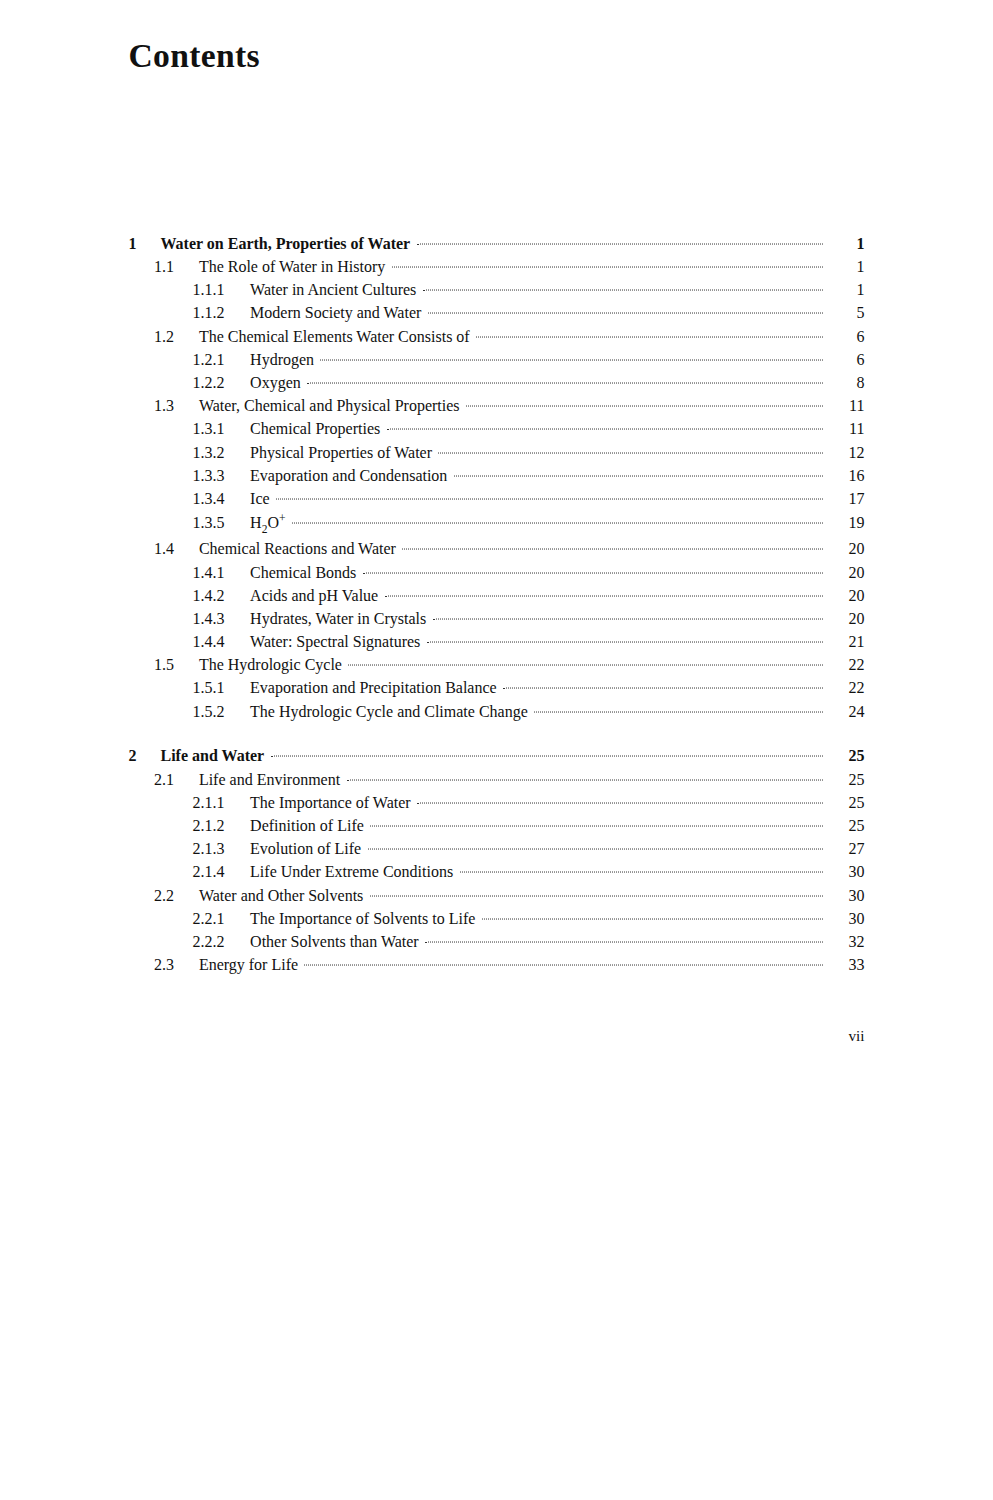Contents
1 Water on Earth, Properties of Water 1
1.1 The Role of Water in History 1
1.1.1 Water in Ancient Cultures 1
1.1.2 Modern Society and Water 5
1.2 The Chemical Elements Water Consists of 6
1.2.1 Hydrogen 6
1.2.2 Oxygen 8
1.3 Water, Chemical and Physical Properties 11
1.3.1 Chemical Properties 11
1.3.2 Physical Properties of Water 12
1.3.3 Evaporation and Condensation 16
1.3.4 Ice 17
1.3.5 H2O+ 19
1.4 Chemical Reactions and Water 20
1.4.1 Chemical Bonds 20
1.4.2 Acids and pH Value 20
1.4.3 Hydrates, Water in Crystals 20
1.4.4 Water: Spectral Signatures 21
1.5 The Hydrologic Cycle 22
1.5.1 Evaporation and Precipitation Balance 22
1.5.2 The Hydrologic Cycle and Climate Change 24
2 Life and Water 25
2.1 Life and Environment 25
2.1.1 The Importance of Water 25
2.1.2 Definition of Life 25
2.1.3 Evolution of Life 27
2.1.4 Life Under Extreme Conditions 30
2.2 Water and Other Solvents 30
2.2.1 The Importance of Solvents to Life 30
2.2.2 Other Solvents than Water 32
2.3 Energy for Life 33
vii